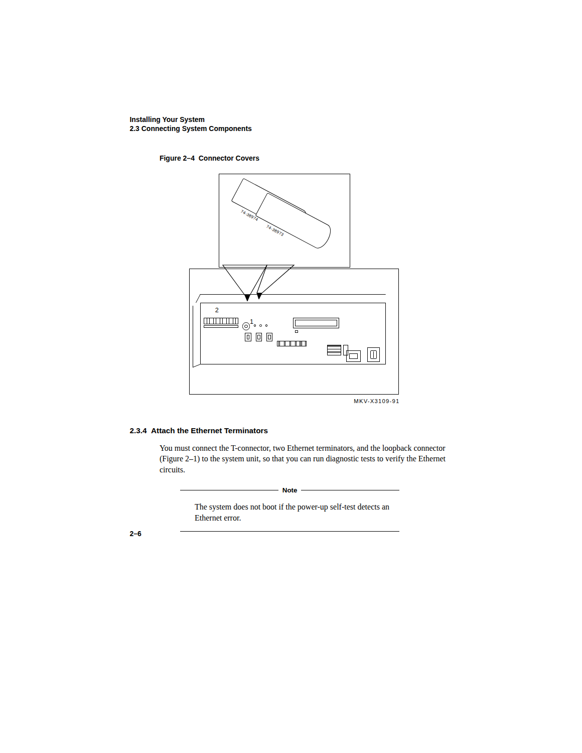Installing Your System
2.3 Connecting System Components
Figure 2–4 Connector Covers
74-38974
74-38973
1
2
MKV-X3109-91
2.3.4 Attach the Ethernet Terminators
You must connect the T-connector, two Ethernet terminators, and the loopback connector (Figure 2–1) to the system unit, so that you can run diagnostic tests to verify the Ethernet circuits.
Note
The system does not boot if the power-up self-test detects an Ethernet error.
2–6